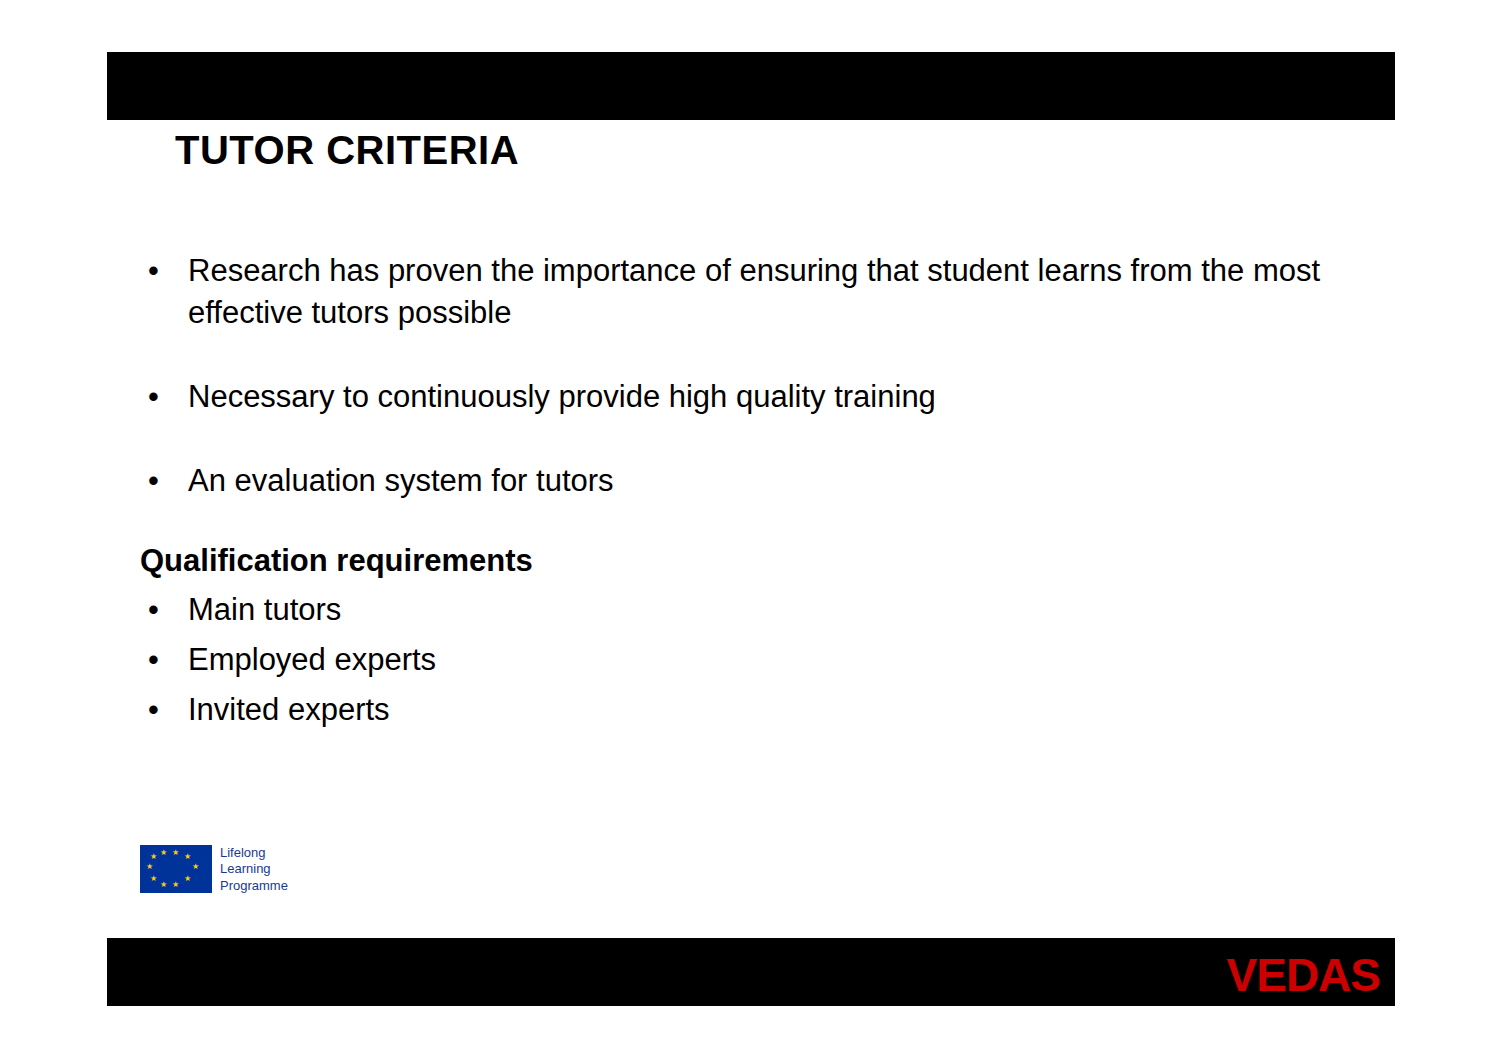TUTOR CRITERIA
Research has proven the importance of ensuring that student learns from the most effective tutors possible
Necessary to continuously provide high quality training
An evaluation system for tutors
Qualification requirements
Main tutors
Employed experts
Invited experts
★ ★ ★ ★ ★ ★ ★ ★ ★ ★
Lifelong
Learning
Programme
VEDAS